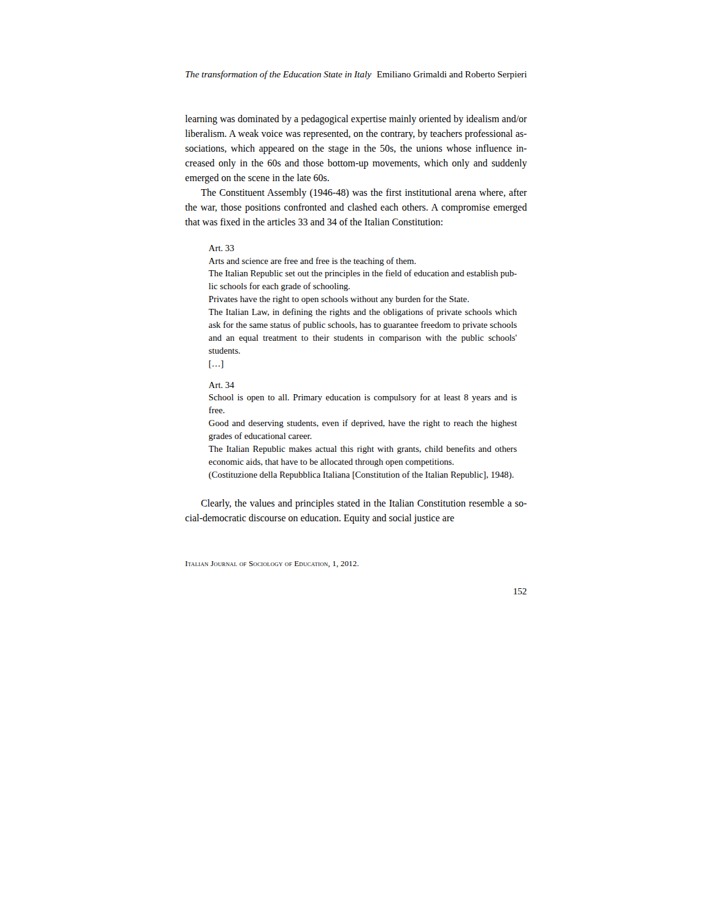The transformation of the Education State in Italy Emiliano Grimaldi and Roberto Serpieri
learning was dominated by a pedagogical expertise mainly oriented by idealism and/or liberalism. A weak voice was represented, on the contrary, by teachers professional associations, which appeared on the stage in the 50s, the unions whose influence increased only in the 60s and those bottom-up movements, which only and suddenly emerged on the scene in the late 60s.
The Constituent Assembly (1946-48) was the first institutional arena where, after the war, those positions confronted and clashed each others. A compromise emerged that was fixed in the articles 33 and 34 of the Italian Constitution:
Art. 33
Arts and science are free and free is the teaching of them.
The Italian Republic set out the principles in the field of education and establish public schools for each grade of schooling.
Privates have the right to open schools without any burden for the State.
The Italian Law, in defining the rights and the obligations of private schools which ask for the same status of public schools, has to guarantee freedom to private schools and an equal treatment to their students in comparison with the public schools' students.
[…]
Art. 34
School is open to all. Primary education is compulsory for at least 8 years and is free.
Good and deserving students, even if deprived, have the right to reach the highest grades of educational career.
The Italian Republic makes actual this right with grants, child benefits and others economic aids, that have to be allocated through open competitions.
(Costituzione della Repubblica Italiana [Constitution of the Italian Republic], 1948).
Clearly, the values and principles stated in the Italian Constitution resemble a social-democratic discourse on education. Equity and social justice are
Italian Journal of Sociology of Education, 1, 2012.
152